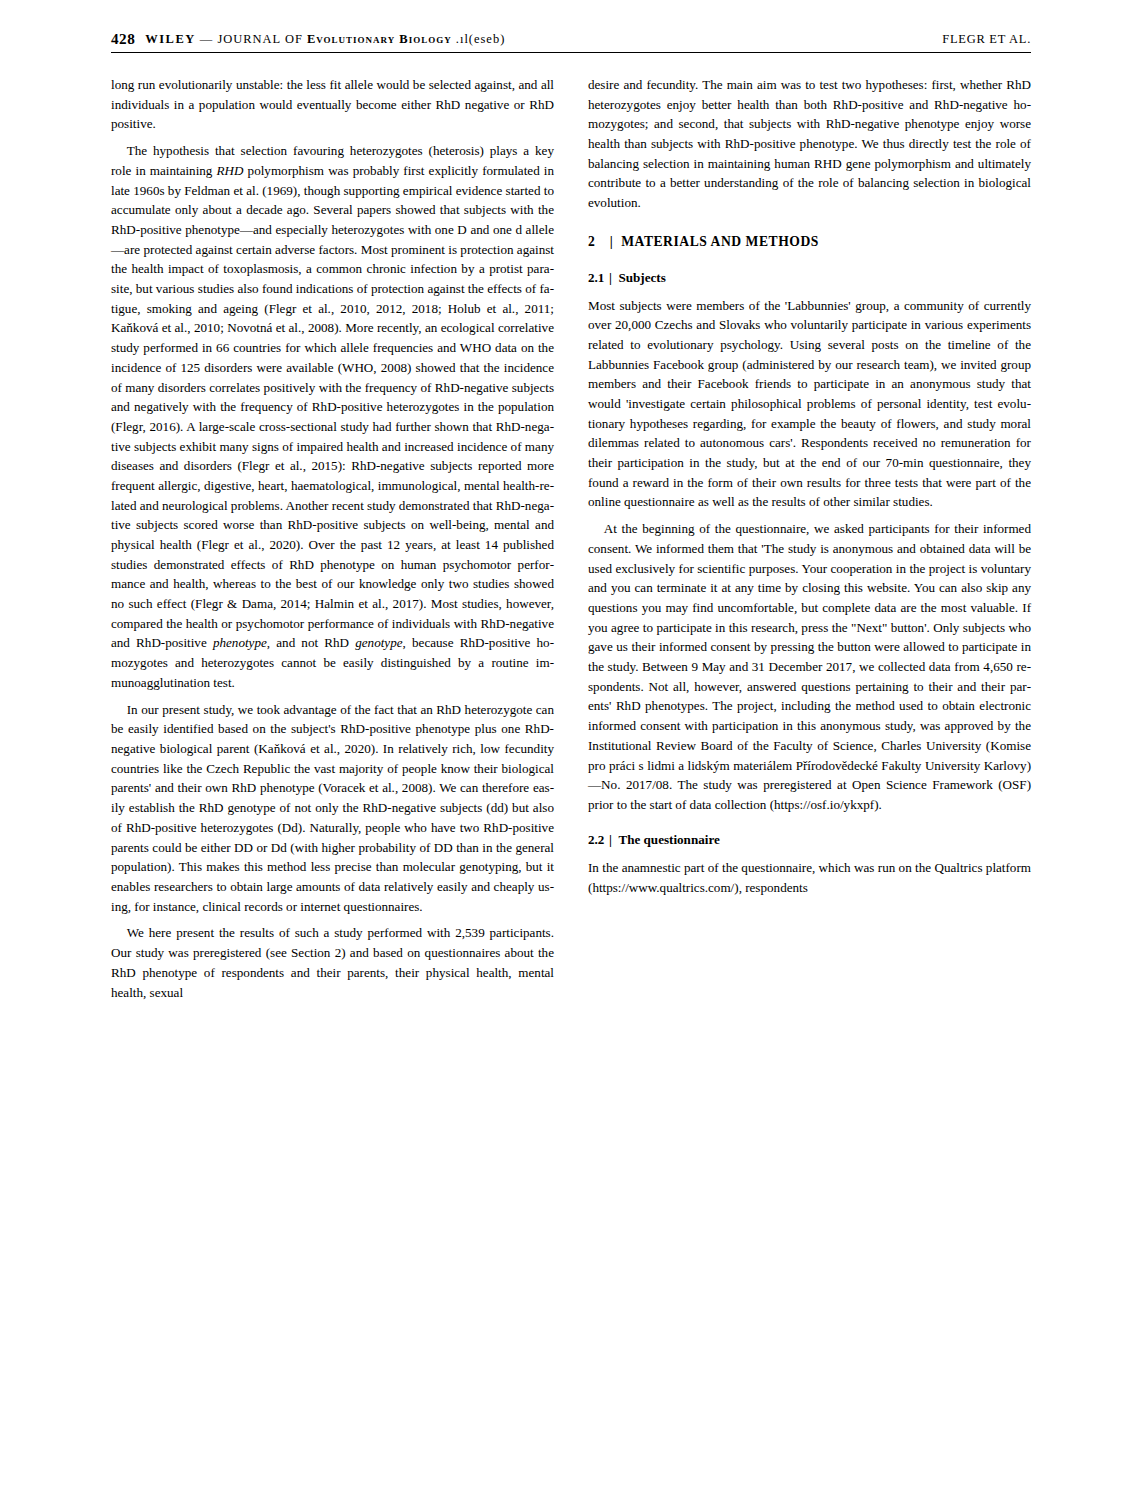428 WILEY — JOURNAL OF Evolutionary Biology .ıl(eseb) FLEGR ET AL.
long run evolutionarily unstable: the less fit allele would be selected against, and all individuals in a population would eventually become either RhD negative or RhD positive.
The hypothesis that selection favouring heterozygotes (heterosis) plays a key role in maintaining RHD polymorphism was probably first explicitly formulated in late 1960s by Feldman et al. (1969), though supporting empirical evidence started to accumulate only about a decade ago. Several papers showed that subjects with the RhD-positive phenotype—and especially heterozygotes with one D and one d allele—are protected against certain adverse factors. Most prominent is protection against the health impact of toxoplasmosis, a common chronic infection by a protist parasite, but various studies also found indications of protection against the effects of fatigue, smoking and ageing (Flegr et al., 2010, 2012, 2018; Holub et al., 2011; Kaňková et al., 2010; Novotná et al., 2008). More recently, an ecological correlative study performed in 66 countries for which allele frequencies and WHO data on the incidence of 125 disorders were available (WHO, 2008) showed that the incidence of many disorders correlates positively with the frequency of RhD-negative subjects and negatively with the frequency of RhD-positive heterozygotes in the population (Flegr, 2016). A large-scale cross-sectional study had further shown that RhD-negative subjects exhibit many signs of impaired health and increased incidence of many diseases and disorders (Flegr et al., 2015): RhD-negative subjects reported more frequent allergic, digestive, heart, haematological, immunological, mental health-related and neurological problems. Another recent study demonstrated that RhD-negative subjects scored worse than RhD-positive subjects on well-being, mental and physical health (Flegr et al., 2020). Over the past 12 years, at least 14 published studies demonstrated effects of RhD phenotype on human psychomotor performance and health, whereas to the best of our knowledge only two studies showed no such effect (Flegr & Dama, 2014; Halmin et al., 2017). Most studies, however, compared the health or psychomotor performance of individuals with RhD-negative and RhD-positive phenotype, and not RhD genotype, because RhD-positive homozygotes and heterozygotes cannot be easily distinguished by a routine immunoagglutination test.
In our present study, we took advantage of the fact that an RhD heterozygote can be easily identified based on the subject's RhD-positive phenotype plus one RhD-negative biological parent (Kaňková et al., 2020). In relatively rich, low fecundity countries like the Czech Republic the vast majority of people know their biological parents' and their own RhD phenotype (Voracek et al., 2008). We can therefore easily establish the RhD genotype of not only the RhD-negative subjects (dd) but also of RhD-positive heterozygotes (Dd). Naturally, people who have two RhD-positive parents could be either DD or Dd (with higher probability of DD than in the general population). This makes this method less precise than molecular genotyping, but it enables researchers to obtain large amounts of data relatively easily and cheaply using, for instance, clinical records or internet questionnaires.
We here present the results of such a study performed with 2,539 participants. Our study was preregistered (see Section 2) and based on questionnaires about the RhD phenotype of respondents and their parents, their physical health, mental health, sexual
desire and fecundity. The main aim was to test two hypotheses: first, whether RhD heterozygotes enjoy better health than both RhD-positive and RhD-negative homozygotes; and second, that subjects with RhD-negative phenotype enjoy worse health than subjects with RhD-positive phenotype. We thus directly test the role of balancing selection in maintaining human RHD gene polymorphism and ultimately contribute to a better understanding of the role of balancing selection in biological evolution.
2| MATERIALS AND METHODS
2.1| Subjects
Most subjects were members of the 'Labbunnies' group, a community of currently over 20,000 Czechs and Slovaks who voluntarily participate in various experiments related to evolutionary psychology. Using several posts on the timeline of the Labbunnies Facebook group (administered by our research team), we invited group members and their Facebook friends to participate in an anonymous study that would 'investigate certain philosophical problems of personal identity, test evolutionary hypotheses regarding, for example the beauty of flowers, and study moral dilemmas related to autonomous cars'. Respondents received no remuneration for their participation in the study, but at the end of our 70-min questionnaire, they found a reward in the form of their own results for three tests that were part of the online questionnaire as well as the results of other similar studies.
At the beginning of the questionnaire, we asked participants for their informed consent. We informed them that 'The study is anonymous and obtained data will be used exclusively for scientific purposes. Your cooperation in the project is voluntary and you can terminate it at any time by closing this website. You can also skip any questions you may find uncomfortable, but complete data are the most valuable. If you agree to participate in this research, press the "Next" button'. Only subjects who gave us their informed consent by pressing the button were allowed to participate in the study. Between 9 May and 31 December 2017, we collected data from 4,650 respondents. Not all, however, answered questions pertaining to their and their parents' RhD phenotypes. The project, including the method used to obtain electronic informed consent with participation in this anonymous study, was approved by the Institutional Review Board of the Faculty of Science, Charles University (Komise pro práci s lidmi a lidským materiálem Přírodovědecké Fakulty University Karlovy)—No. 2017/08. The study was preregistered at Open Science Framework (OSF) prior to the start of data collection (https://osf.io/ykxpf).
2.2| The questionnaire
In the anamnestic part of the questionnaire, which was run on the Qualtrics platform (https://www.qualtrics.com/), respondents